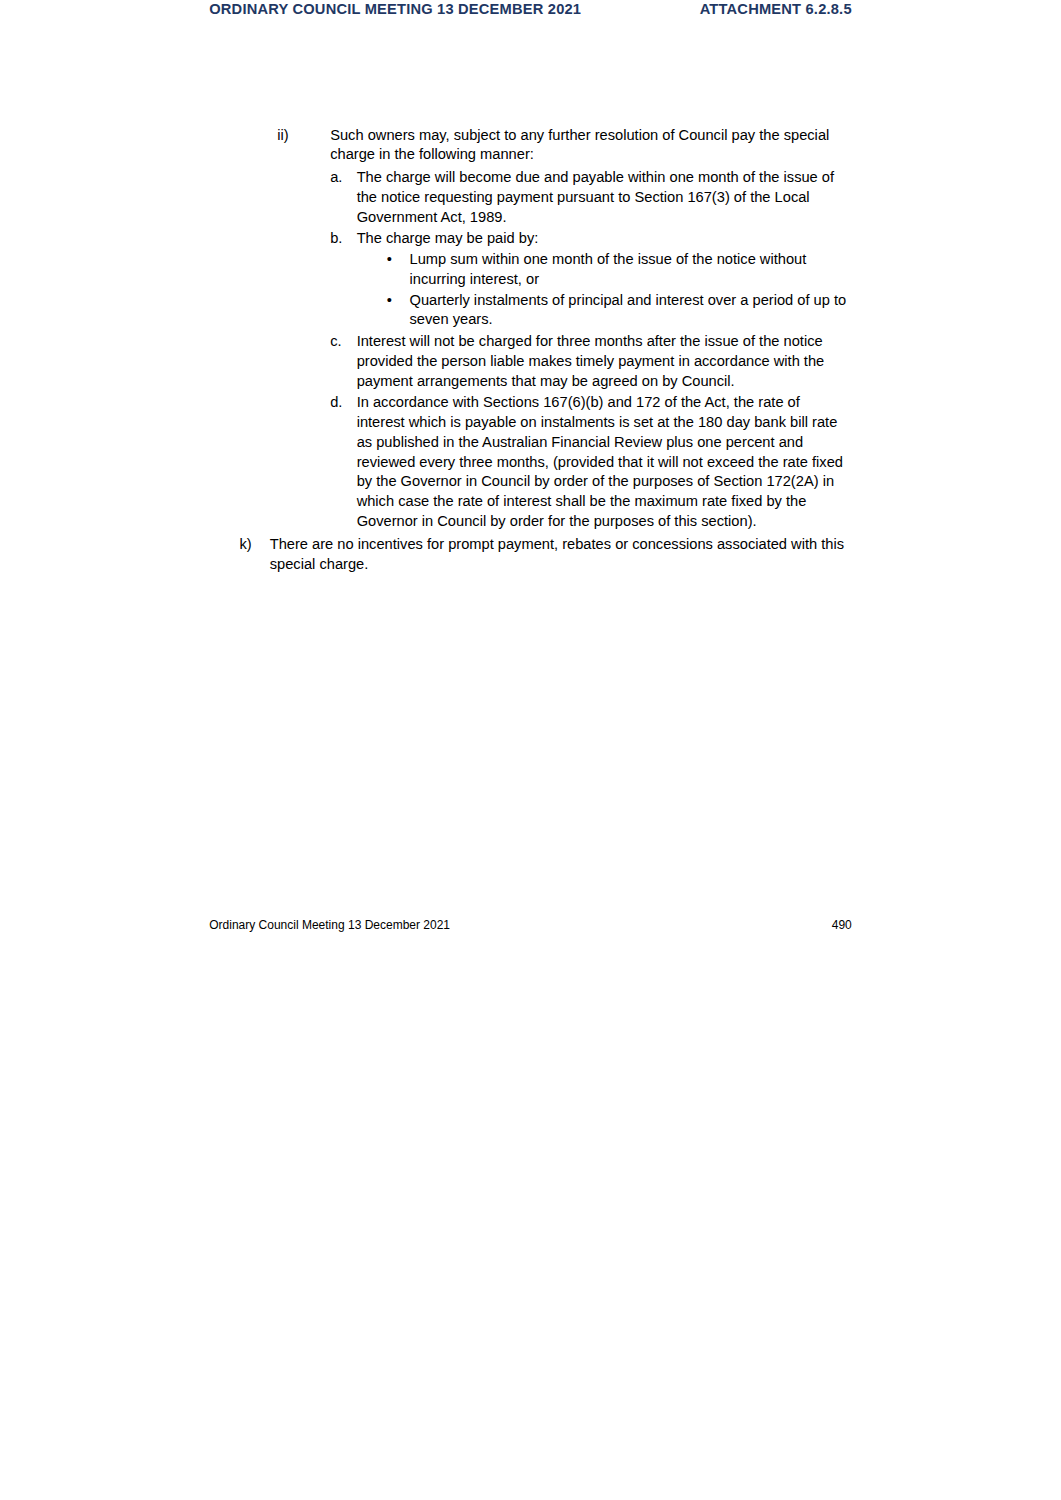ORDINARY COUNCIL MEETING 13 DECEMBER 2021
ATTACHMENT 6.2.8.5
ii)
Such owners may, subject to any further resolution of Council pay the special charge in the following manner:
a.
The charge will become due and payable within one month of the issue of the notice requesting payment pursuant to Section 167(3) of the Local Government Act, 1989.
b.
The charge may be paid by:
•
Lump sum within one month of the issue of the notice without incurring interest, or
•
Quarterly instalments of principal and interest over a period of up to seven years.
c.
Interest will not be charged for three months after the issue of the notice provided the person liable makes timely payment in accordance with the payment arrangements that may be agreed on by Council.
d.
In accordance with Sections 167(6)(b) and 172 of the Act, the rate of interest which is payable on instalments is set at the 180 day bank bill rate as published in the Australian Financial Review plus one percent and reviewed every three months, (provided that it will not exceed the rate fixed by the Governor in Council by order of the purposes of Section 172(2A) in which case the rate of interest shall be the maximum rate fixed by the Governor in Council by order for the purposes of this section).
k)
There are no incentives for prompt payment, rebates or concessions associated with this special charge.
Ordinary Council Meeting 13 December 2021
490